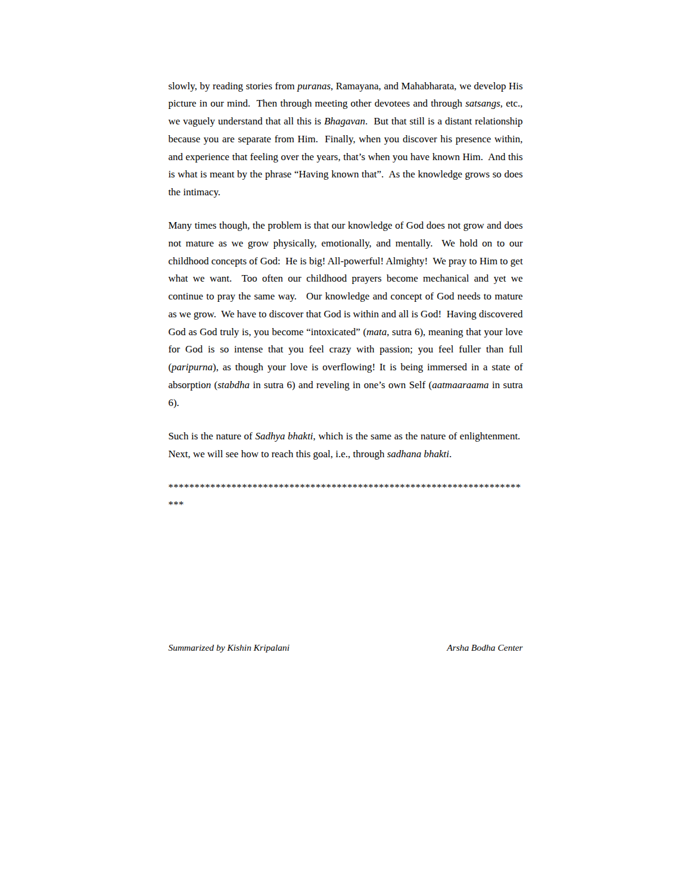slowly, by reading stories from puranas, Ramayana, and Mahabharata, we develop His picture in our mind. Then through meeting other devotees and through satsangs, etc., we vaguely understand that all this is Bhagavan. But that still is a distant relationship because you are separate from Him. Finally, when you discover his presence within, and experience that feeling over the years, that’s when you have known Him. And this is what is meant by the phrase “Having known that”. As the knowledge grows so does the intimacy.
Many times though, the problem is that our knowledge of God does not grow and does not mature as we grow physically, emotionally, and mentally. We hold on to our childhood concepts of God: He is big! All-powerful! Almighty! We pray to Him to get what we want. Too often our childhood prayers become mechanical and yet we continue to pray the same way. Our knowledge and concept of God needs to mature as we grow. We have to discover that God is within and all is God! Having discovered God as God truly is, you become “intoxicated” (mata, sutra 6), meaning that your love for God is so intense that you feel crazy with passion; you feel fuller than full (paripurna), as though your love is overflowing! It is being immersed in a state of absorption (stabdha in sutra 6) and reveling in one’s own Self (aatmaaraama in sutra 6).
Such is the nature of Sadhya bhakti, which is the same as the nature of enlightenment. Next, we will see how to reach this goal, i.e., through sadhana bhakti.
**********************************************************************
Summarized by Kishin Kripalani
Arsha Bodha Center